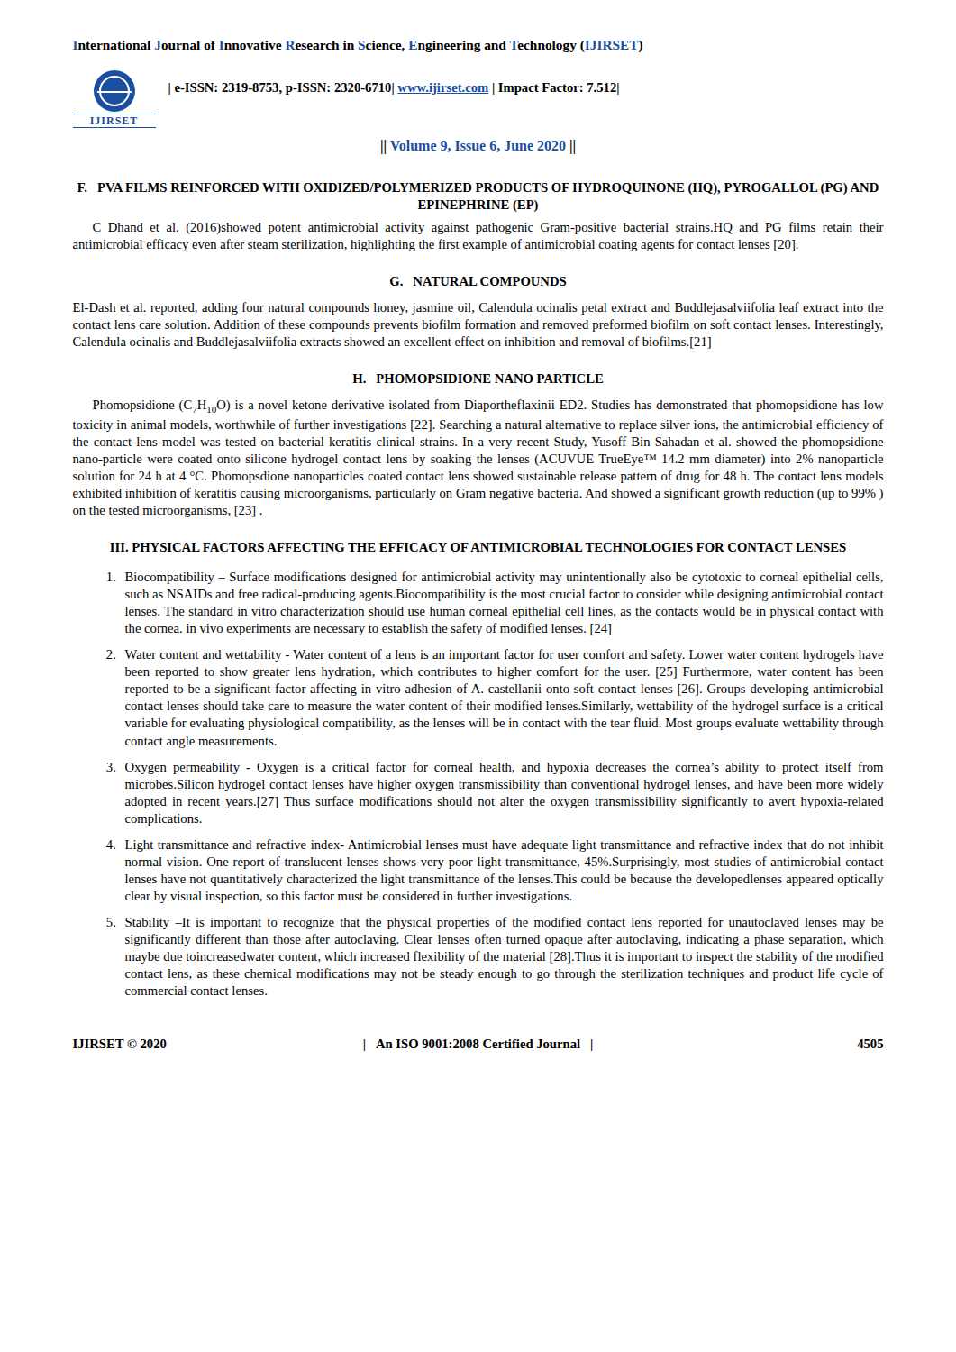International Journal of Innovative Research in Science, Engineering and Technology (IJIRSET)
IJIRSET
| e-ISSN: 2319-8753, p-ISSN: 2320-6710| www.ijirset.com | Impact Factor: 7.512|
|| Volume 9, Issue 6, June 2020 ||
F. PVA FILMS REINFORCED WITH OXIDIZED/POLYMERIZED PRODUCTS OF HYDROQUINONE (HQ), PYROGALLOL (PG) AND EPINEPHRINE (EP)
C Dhand et al. (2016)showed potent antimicrobial activity against pathogenic Gram-positive bacterial strains.HQ and PG films retain their antimicrobial efficacy even after steam sterilization, highlighting the first example of antimicrobial coating agents for contact lenses [20].
G. Natural Compounds
El-Dash et al. reported, adding four natural compounds honey, jasmine oil, Calendula ocinalis petal extract and Buddlejasalviifolia leaf extract into the contact lens care solution. Addition of these compounds prevents biofilm formation and removed preformed biofilm on soft contact lenses. Interestingly, Calendula ocinalis and Buddlejasalviifolia extracts showed an excellent effect on inhibition and removal of biofilms.[21]
H. Phomopsidione Nano Particle
Phomopsidione (C7H10O) is a novel ketone derivative isolated from Diaportheflaxinii ED2. Studies has demonstrated that phomopsidione has low toxicity in animal models, worthwhile of further investigations [22]. Searching a natural alternative to replace silver ions, the antimicrobial efficiency of the contact lens model was tested on bacterial keratitis clinical strains. In a very recent Study, Yusoff Bin Sahadan et al. showed the phomopsidione nano-particle were coated onto silicone hydrogel contact lens by soaking the lenses (ACUVUE TrueEye™ 14.2 mm diameter) into 2% nanoparticle solution for 24 h at 4 °C. Phomopsdione nanoparticles coated contact lens showed sustainable release pattern of drug for 48 h. The contact lens models exhibited inhibition of keratitis causing microorganisms, particularly on Gram negative bacteria. And showed a significant growth reduction (up to 99% ) on the tested microorganisms, [23] .
III. Physical Factors Affecting the Efficacy of Antimicrobial Technologies for Contact Lenses
Biocompatibility – Surface modifications designed for antimicrobial activity may unintentionally also be cytotoxic to corneal epithelial cells, such as NSAIDs and free radical-producing agents.Biocompatibility is the most crucial factor to consider while designing antimicrobial contact lenses. The standard in vitro characterization should use human corneal epithelial cell lines, as the contacts would be in physical contact with the cornea. in vivo experiments are necessary to establish the safety of modified lenses. [24]
Water content and wettability - Water content of a lens is an important factor for user comfort and safety. Lower water content hydrogels have been reported to show greater lens hydration, which contributes to higher comfort for the user. [25] Furthermore, water content has been reported to be a significant factor affecting in vitro adhesion of A. castellanii onto soft contact lenses [26]. Groups developing antimicrobial contact lenses should take care to measure the water content of their modified lenses.Similarly, wettability of the hydrogel surface is a critical variable for evaluating physiological compatibility, as the lenses will be in contact with the tear fluid. Most groups evaluate wettability through contact angle measurements.
Oxygen permeability - Oxygen is a critical factor for corneal health, and hypoxia decreases the cornea’s ability to protect itself from microbes.Silicon hydrogel contact lenses have higher oxygen transmissibility than conventional hydrogel lenses, and have been more widely adopted in recent years.[27] Thus surface modifications should not alter the oxygen transmissibility significantly to avert hypoxia-related complications.
Light transmittance and refractive index- Antimicrobial lenses must have adequate light transmittance and refractive index that do not inhibit normal vision. One report of translucent lenses shows very poor light transmittance, 45%.Surprisingly, most studies of antimicrobial contact lenses have not quantitatively characterized the light transmittance of the lenses.This could be because the developedlenses appeared optically clear by visual inspection, so this factor must be considered in further investigations.
Stability –It is important to recognize that the physical properties of the modified contact lens reported for unautoclaved lenses may be significantly different than those after autoclaving. Clear lenses often turned opaque after autoclaving, indicating a phase separation, which maybe due toincreasedwater content, which increased flexibility of the material [28].Thus it is important to inspect the stability of the modified contact lens, as these chemical modifications may not be steady enough to go through the sterilization techniques and product life cycle of commercial contact lenses.
IJIRSET © 2020
| An ISO 9001:2008 Certified Journal |
4505